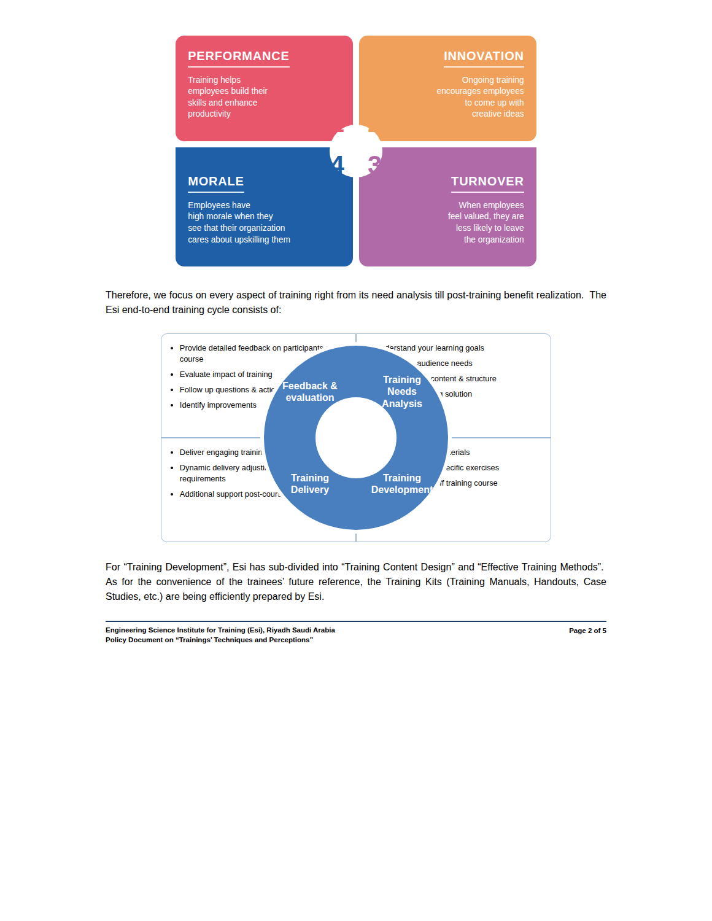Performance
Training helps
employees build their
skills and enhance
productivity
1
Innovation
Ongoing training
encourages employees
to come up with
creative ideas
2
Morale
Employees have
high morale when they
see that their organization
cares about upskilling them
4
Turnover
When employees
feel valued, they are
less likely to leave
the organization
3
Therefore, we focus on every aspect of training right from its need analysis till post-training benefit realization. The Esi end-to-end training cycle consists of:
Feedback &
evaluation
Training
Needs
Analysis
Training
Delivery
Training
Development
Provide detailed feedback on participants and course
Evaluate impact of training
Follow up questions & actions
Identify improvements
Understand your learning goals
Incorporate audience needs
Recommended content & structure
Agree ideal training solution
Deliver engaging training courses
Dynamic delivery adjusting to audience requirements
Additional support post-course for participants
Develop bespoke materials
Incorporate client specific exercises
Review and sign-off training course
For “Training Development”, Esi has sub-divided into “Training Content Design” and “Effective Training Methods”. As for the convenience of the trainees’ future reference, the Training Kits (Training Manuals, Handouts, Case Studies, etc.) are being efficiently prepared by Esi.
Engineering Science Institute for Training (Esi), Riyadh Saudi Arabia
Policy Document on “Trainings’ Techniques and Perceptions”
Page 2 of 5